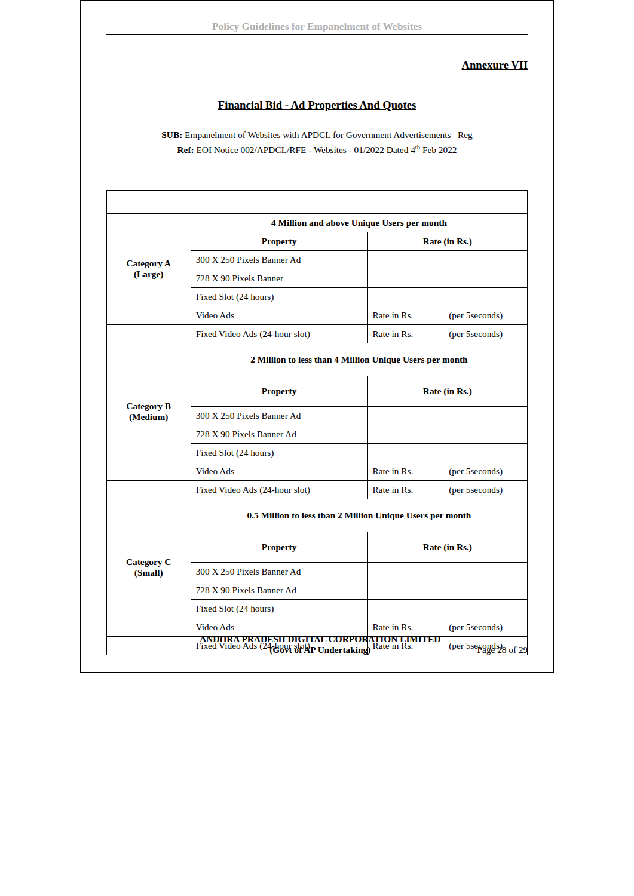Policy Guidelines for Empanelment of Websites
Annexure VII
Financial Bid - Ad Properties And Quotes
SUB: Empanelment of Websites with APDCL for Government Advertisements –Reg
Ref: EOI Notice 002/APDCL/RFE - Websites - 01/2022 Dated 4th Feb 2022
| Category A (Large) | 4 Million and above Unique Users per month |
| Property | Rate (in Rs.) |
| 300 X 250 Pixels Banner Ad | |
| 728 X 90 Pixels Banner | |
| Fixed Slot (24 hours) | |
| Video Ads | Rate in Rs. (per 5seconds) |
| | Fixed Video Ads (24-hour slot) | Rate in Rs. (per 5seconds) |
| Category B (Medium) | 2 Million to less than 4 Million Unique Users per month |
| Property | Rate (in Rs.) |
| 300 X 250 Pixels Banner Ad | |
| 728 X 90 Pixels Banner Ad | |
| Fixed Slot (24 hours) | |
| Video Ads | Rate in Rs. (per 5seconds) |
| | Fixed Video Ads (24-hour slot) | Rate in Rs. (per 5seconds) |
| Category C (Small) | 0.5 Million to less than 2 Million Unique Users per month |
| Property | Rate (in Rs.) |
| 300 X 250 Pixels Banner Ad | |
| 728 X 90 Pixels Banner Ad | |
| Fixed Slot (24 hours) | |
| Video Ads | Rate in Rs. (per 5seconds) |
| | Fixed Video Ads (24-hour slot) | Rate in Rs. (per 5seconds) |
ANDHRA PRADESH DIGITAL CORPORATION LIMITED
(Govt of AP Undertaking)
Page 28 of 29